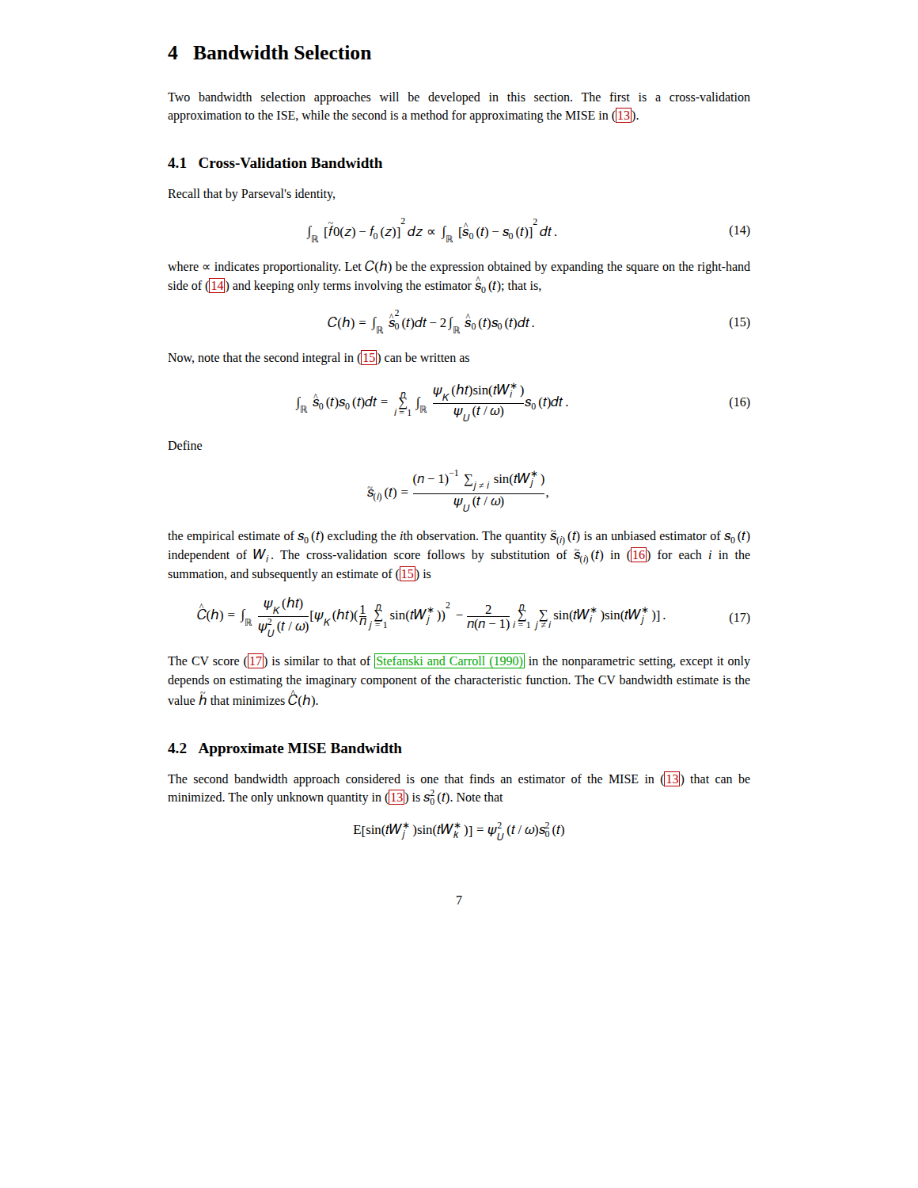4 Bandwidth Selection
Two bandwidth selection approaches will be developed in this section. The first is a cross-validation approximation to the ISE, while the second is a method for approximating the MISE in (13).
4.1 Cross-Validation Bandwidth
Recall that by Parseval's identity,
∫ℝ [f~0(z)−f0(z)] 2 dz ∝ ∫ℝ [s^0(t)−s0(t)] 2 dt.
(14)
where ∝ indicates proportionality. Let C(h) be the expression obtained by expanding the square on the right-hand side of (14) and keeping only terms involving the estimator s^0(t); that is,
C(h)= ∫ℝ s^02 (t)dt −2 ∫ℝ s^0(t) s0(t)dt.
(15)
Now, note that the second integral in (15) can be written as
∫ℝ s^0(t) s0(t)dt = ∑i=1n ∫ℝ ψK(ht)sin(tWi∗) ψU(t/ω) s0(t)dt.
(16)
Define
s~(i) (t)= (n−1)−1∑j≠isin(tWj∗) ψU(t/ω) ,
the empirical estimate of s0(t) excluding the ith observation. The quantity s~(i)(t) is an unbiased estimator of s0(t) independent of Wi. The cross-validation score follows by substitution of s~(i)(t) in (16) for each i in the summation, and subsequently an estimate of (15) is
C^(h)= ∫ℝ ψK(ht) ψU2(t/ω) [ ψK(ht) (1n∑j=1nsin(tWj∗)) 2 − 2n(n−1) ∑i=1n ∑j≠i sin(tWi∗) sin(tWj∗) ] .
(17)
The CV score (17) is similar to that of Stefanski and Carroll (1990) in the nonparametric setting, except it only depends on estimating the imaginary component of the characteristic function. The CV bandwidth estimate is the value h~ that minimizes C^(h).
4.2 Approximate MISE Bandwidth
The second bandwidth approach considered is one that finds an estimator of the MISE in (13) that can be minimized. The only unknown quantity in (13) is s02(t). Note that
E [ sin(tWj∗) sin(tWk∗) ] = ψU2(t/ω) s02(t)
7